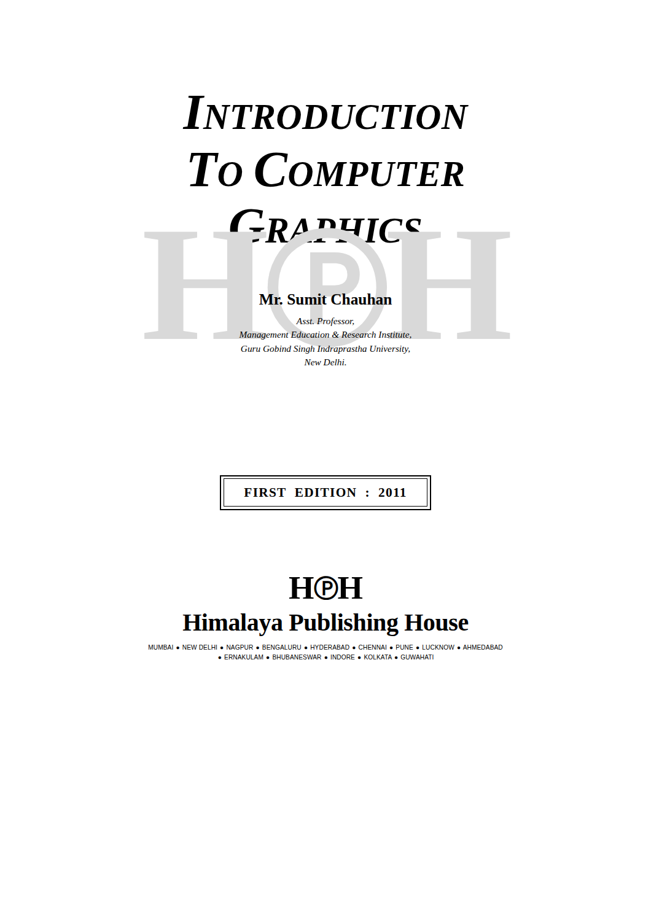INTRODUCTION TO COMPUTER GRAPHICS
HⓅH
Mr. Sumit Chauhan
Asst. Professor,
Management Education & Research Institute,
Guru Gobind Singh Indraprastha University,
New Delhi.
FIRST EDITION : 2011
HⓅH
Himalaya Publishing House
MUMBAI ● NEW DELHI ● NAGPUR ● BENGALURU ● HYDERABAD ● CHENNAI ● PUNE ● LUCKNOW ● AHMEDABAD ● ERNAKULAM ● BHUBANESWAR ● INDORE ● KOLKATA ● GUWAHATI